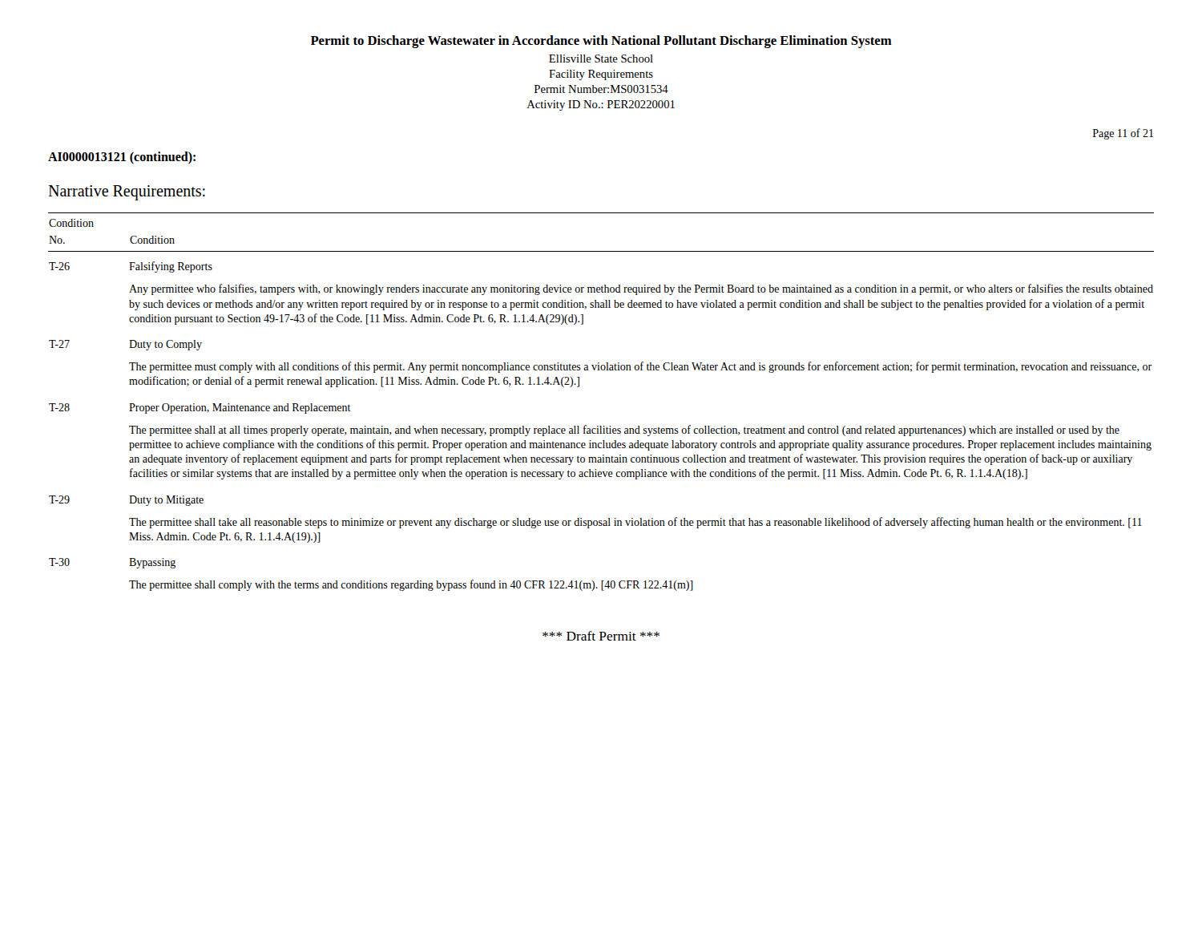Permit to Discharge Wastewater in Accordance with National Pollutant Discharge Elimination System
Ellisville State School
Facility Requirements
Permit Number:MS0031534
Activity ID No.: PER20220001
Page 11 of 21
AI0000013121 (continued):
Narrative Requirements:
| Condition | |
| --- | --- |
| No. | Condition |
| T-26 | Falsifying Reports Any permittee who falsifies, tampers with, or knowingly renders inaccurate any monitoring device or method required by the Permit Board to be maintained as a condition in a permit, or who alters or falsifies the results obtained by such devices or methods and/or any written report required by or in response to a permit condition, shall be deemed to have violated a permit condition and shall be subject to the penalties provided for a violation of a permit condition pursuant to Section 49-17-43 of the Code. [11 Miss. Admin. Code Pt. 6, R. 1.1.4.A(29)(d).] |
| T-27 | Duty to Comply The permittee must comply with all conditions of this permit. Any permit noncompliance constitutes a violation of the Clean Water Act and is grounds for enforcement action; for permit termination, revocation and reissuance, or modification; or denial of a permit renewal application. [11 Miss. Admin. Code Pt. 6, R. 1.1.4.A(2).] |
| T-28 | Proper Operation, Maintenance and Replacement The permittee shall at all times properly operate, maintain, and when necessary, promptly replace all facilities and systems of collection, treatment and control (and related appurtenances) which are installed or used by the permittee to achieve compliance with the conditions of this permit. Proper operation and maintenance includes adequate laboratory controls and appropriate quality assurance procedures. Proper replacement includes maintaining an adequate inventory of replacement equipment and parts for prompt replacement when necessary to maintain continuous collection and treatment of wastewater. This provision requires the operation of back-up or auxiliary facilities or similar systems that are installed by a permittee only when the operation is necessary to achieve compliance with the conditions of the permit. [11 Miss. Admin. Code Pt. 6, R. 1.1.4.A(18).] |
| T-29 | Duty to Mitigate The permittee shall take all reasonable steps to minimize or prevent any discharge or sludge use or disposal in violation of the permit that has a reasonable likelihood of adversely affecting human health or the environment. [11 Miss. Admin. Code Pt. 6, R. 1.1.4.A(19).)] |
| T-30 | Bypassing The permittee shall comply with the terms and conditions regarding bypass found in 40 CFR 122.41(m). [40 CFR 122.41(m)] |
*** Draft Permit ***